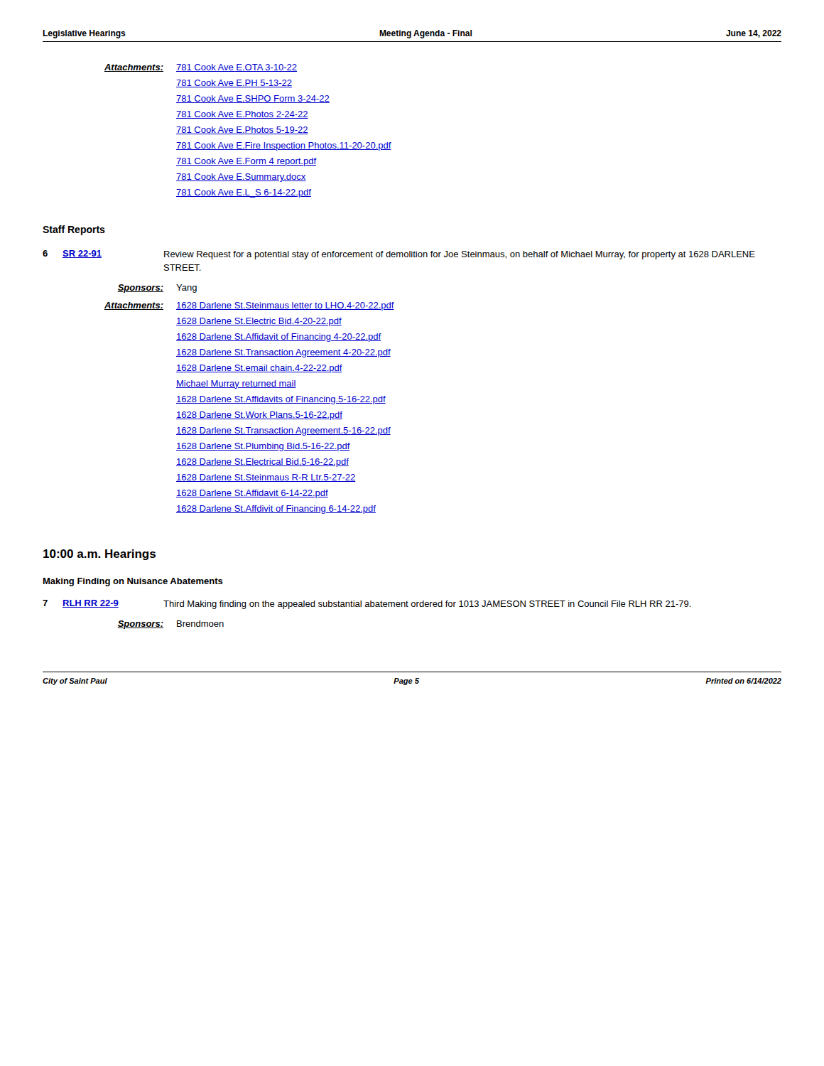Legislative Hearings
Meeting Agenda - Final
June 14, 2022
Attachments:
781 Cook Ave E.OTA 3-10-22 781 Cook Ave E.PH 5-13-22 781 Cook Ave E.SHPO Form 3-24-22 781 Cook Ave E.Photos 2-24-22 781 Cook Ave E.Photos 5-19-22 781 Cook Ave E.Fire Inspection Photos.11-20-20.pdf 781 Cook Ave E.Form 4 report.pdf 781 Cook Ave E.Summary.docx 781 Cook Ave E.L_S 6-14-22.pdf
Staff Reports
6
SR 22-91
Review Request for a potential stay of enforcement of demolition for Joe Steinmaus, on behalf of Michael Murray, for property at 1628 DARLENE STREET.
Sponsors:
Yang
Attachments:
1628 Darlene St.Steinmaus letter to LHO.4-20-22.pdf 1628 Darlene St.Electric Bid.4-20-22.pdf 1628 Darlene St.Affidavit of Financing 4-20-22.pdf 1628 Darlene St.Transaction Agreement 4-20-22.pdf 1628 Darlene St.email chain.4-22-22.pdf Michael Murray returned mail 1628 Darlene St.Affidavits of Financing.5-16-22.pdf 1628 Darlene St.Work Plans.5-16-22.pdf 1628 Darlene St.Transaction Agreement.5-16-22.pdf 1628 Darlene St.Plumbing Bid.5-16-22.pdf 1628 Darlene St.Electrical Bid.5-16-22.pdf 1628 Darlene St.Steinmaus R-R Ltr.5-27-22 1628 Darlene St.Affidavit 6-14-22.pdf 1628 Darlene St.Affdivit of Financing 6-14-22.pdf
10:00 a.m. Hearings
Making Finding on Nuisance Abatements
7
RLH RR 22-9
Third Making finding on the appealed substantial abatement ordered for 1013 JAMESON STREET in Council File RLH RR 21-79.
Sponsors:
Brendmoen
City of Saint Paul
Page 5
Printed on 6/14/2022